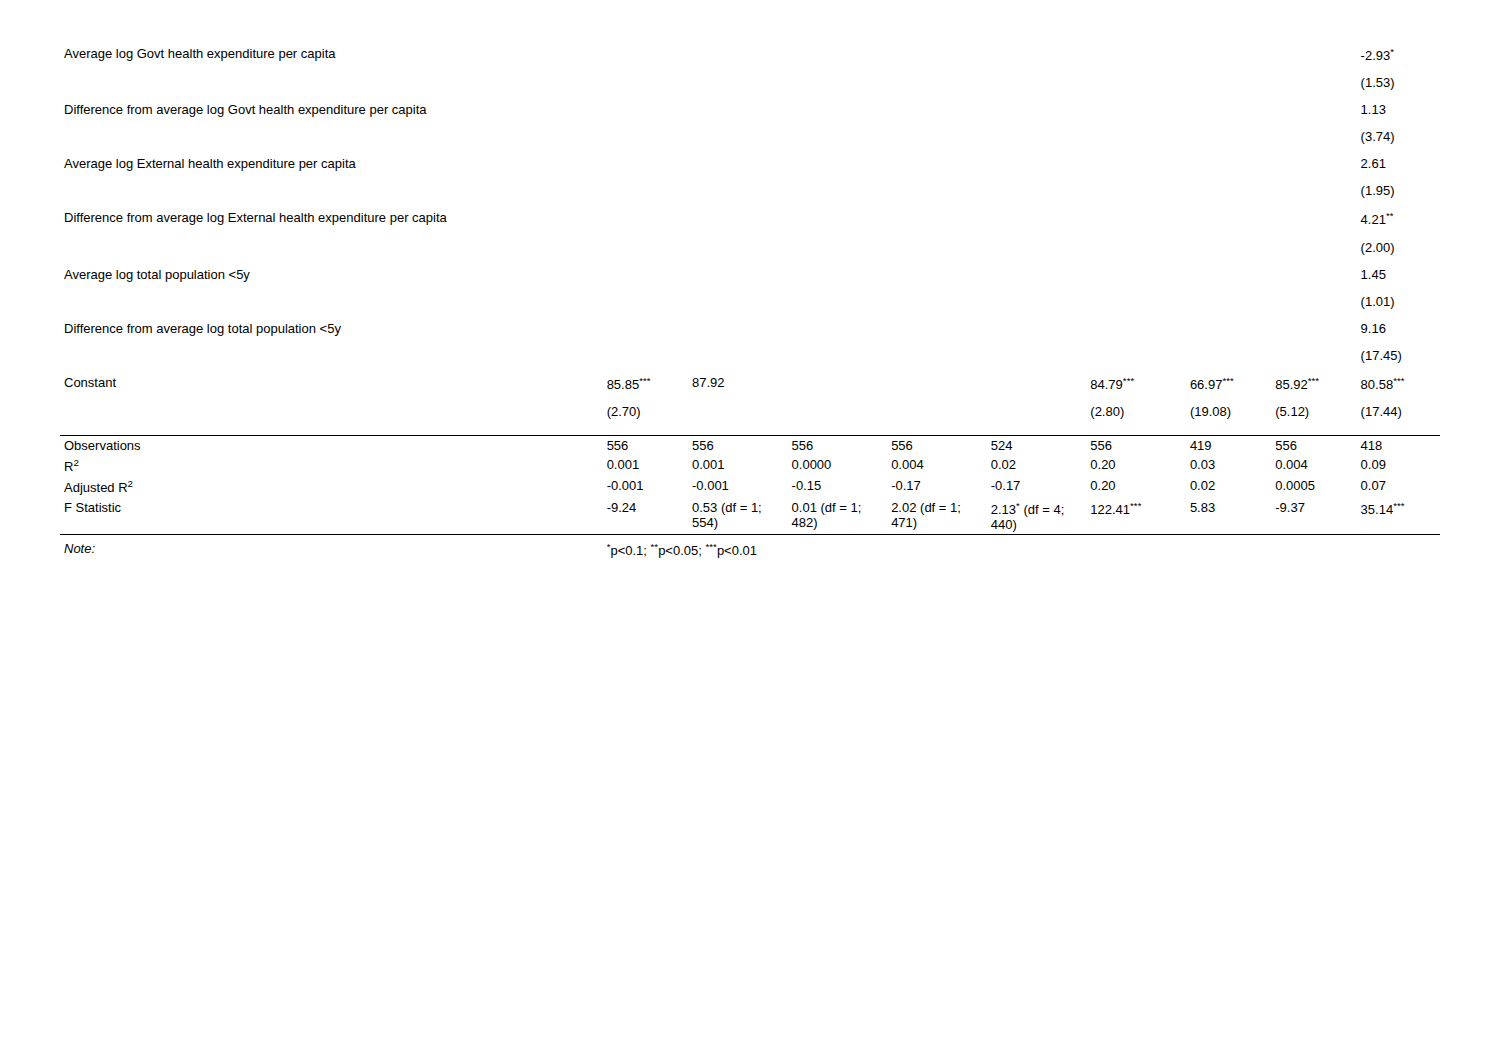| Average log Govt health expenditure per capita | | | | | | | | | -2.93 * |
| | | | | | | | | | (1.53) |
| Difference from average log Govt health expenditure per capita | | | | | | | | | 1.13 |
| | | | | | | | | | (3.74) |
| Average log External health expenditure per capita | | | | | | | | | 2.61 |
| | | | | | | | | | (1.95) |
| Difference from average log External health expenditure per capita | | | | | | | | | 4.21 ** |
| | | | | | | | | | (2.00) |
| Average log total population <5y | | | | | | | | | 1.45 |
| | | | | | | | | | (1.01) |
| Difference from average log total population <5y | | | | | | | | | 9.16 |
| | | | | | | | | | (17.45) |
| Constant | 85.85 *** | 87.92 | | | | 84.79 *** | 66.97 *** | 85.92 *** | 80.58 *** |
| | (2.70) | | | | | (2.80) | (19.08) | (5.12) | (17.44) |
| Observations | 556 | 556 | 556 | 556 | 524 | 556 | 419 | 556 | 418 |
| R 2 | 0.001 | 0.001 | 0.0000 | 0.004 | 0.02 | 0.20 | 0.03 | 0.004 | 0.09 |
| Adjusted R 2 | -0.001 | -0.001 | -0.15 | -0.17 | -0.17 | 0.20 | 0.02 | 0.0005 | 0.07 |
| F Statistic | -9.24 | 0.53 (df = 1; 554) | 0.01 (df = 1; 482) | 2.02 (df = 1; 471) | 2.13 * (df = 4; 440) | 122.41 *** | 5.83 | -9.37 | 35.14 *** |
| Note: | * p<0.1; ** p<0.05; *** p<0.01 |